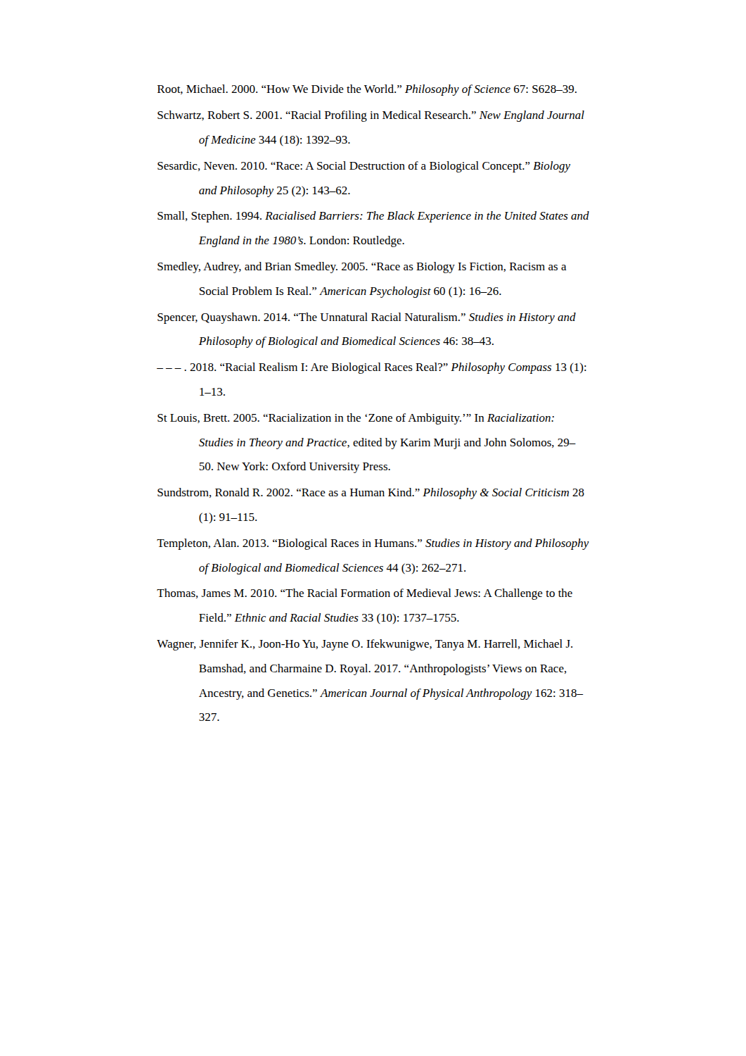Root, Michael. 2000. “How We Divide the World.” Philosophy of Science 67: S628–39.
Schwartz, Robert S. 2001. “Racial Profiling in Medical Research.” New England Journal of Medicine 344 (18): 1392–93.
Sesardic, Neven. 2010. “Race: A Social Destruction of a Biological Concept.” Biology and Philosophy 25 (2): 143–62.
Small, Stephen. 1994. Racialised Barriers: The Black Experience in the United States and England in the 1980’s. London: Routledge.
Smedley, Audrey, and Brian Smedley. 2005. “Race as Biology Is Fiction, Racism as a Social Problem Is Real.” American Psychologist 60 (1): 16–26.
Spencer, Quayshawn. 2014. “The Unnatural Racial Naturalism.” Studies in History and Philosophy of Biological and Biomedical Sciences 46: 38–43.
– – – . 2018. “Racial Realism I: Are Biological Races Real?” Philosophy Compass 13 (1): 1–13.
St Louis, Brett. 2005. “Racialization in the ‘Zone of Ambiguity.’” In Racialization: Studies in Theory and Practice, edited by Karim Murji and John Solomos, 29–50. New York: Oxford University Press.
Sundstrom, Ronald R. 2002. “Race as a Human Kind.” Philosophy & Social Criticism 28 (1): 91–115.
Templeton, Alan. 2013. “Biological Races in Humans.” Studies in History and Philosophy of Biological and Biomedical Sciences 44 (3): 262–271.
Thomas, James M. 2010. “The Racial Formation of Medieval Jews: A Challenge to the Field.” Ethnic and Racial Studies 33 (10): 1737–1755.
Wagner, Jennifer K., Joon-Ho Yu, Jayne O. Ifekwunigwe, Tanya M. Harrell, Michael J. Bamshad, and Charmaine D. Royal. 2017. “Anthropologists’ Views on Race, Ancestry, and Genetics.” American Journal of Physical Anthropology 162: 318–327.